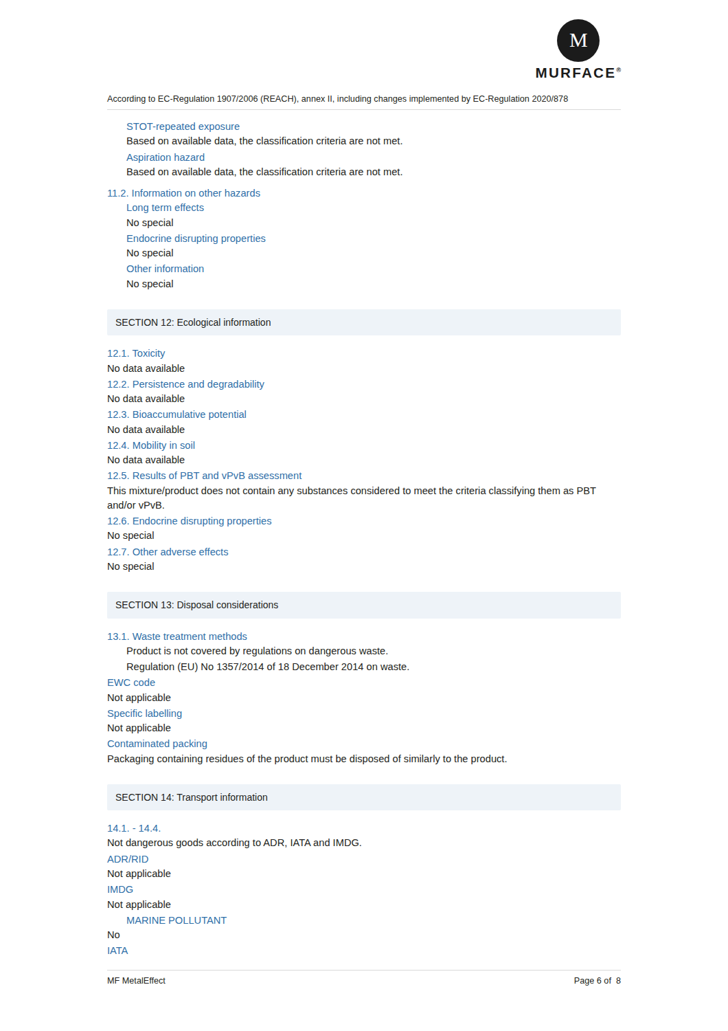M
MURFACE®
According to EC-Regulation 1907/2006 (REACH), annex II, including changes implemented by EC-Regulation 2020/878
STOT-repeated exposure
Based on available data, the classification criteria are not met.
Aspiration hazard
Based on available data, the classification criteria are not met.
11.2. Information on other hazards
Long term effects
No special
Endocrine disrupting properties
No special
Other information
No special
SECTION 12: Ecological information
12.1. Toxicity
No data available
12.2. Persistence and degradability
No data available
12.3. Bioaccumulative potential
No data available
12.4. Mobility in soil
No data available
12.5. Results of PBT and vPvB assessment
This mixture/product does not contain any substances considered to meet the criteria classifying them as PBT and/or vPvB.
12.6. Endocrine disrupting properties
No special
12.7. Other adverse effects
No special
SECTION 13: Disposal considerations
13.1. Waste treatment methods
Product is not covered by regulations on dangerous waste.
Regulation (EU) No 1357/2014 of 18 December 2014 on waste.
EWC code
Not applicable
Specific labelling
Not applicable
Contaminated packing
Packaging containing residues of the product must be disposed of similarly to the product.
SECTION 14: Transport information
14.1. - 14.4.
Not dangerous goods according to ADR, IATA and IMDG.
ADR/RID
Not applicable
IMDG
Not applicable
MARINE POLLUTANT
No
IATA
MF MetalEffect Page 6 of 8